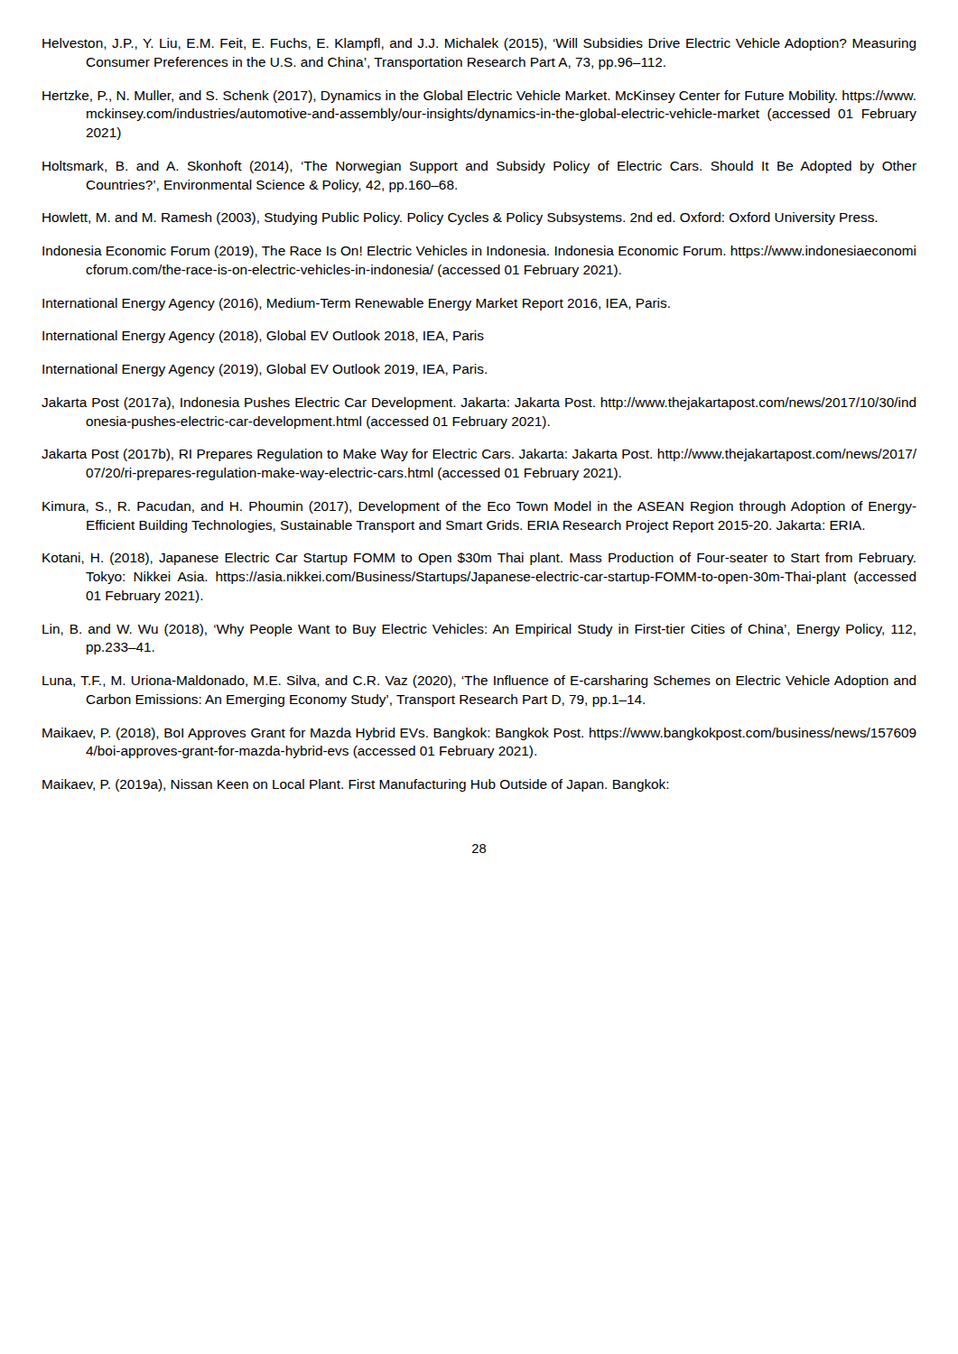Helveston, J.P., Y. Liu, E.M. Feit, E. Fuchs, E. Klampfl, and J.J. Michalek (2015), ‘Will Subsidies Drive Electric Vehicle Adoption? Measuring Consumer Preferences in the U.S. and China’, Transportation Research Part A, 73, pp.96–112.
Hertzke, P., N. Muller, and S. Schenk (2017), Dynamics in the Global Electric Vehicle Market. McKinsey Center for Future Mobility. https://www.mckinsey.com/industries/automotive-and-assembly/our-insights/dynamics-in-the-global-electric-vehicle-market (accessed 01 February 2021)
Holtsmark, B. and A. Skonhoft (2014), ‘The Norwegian Support and Subsidy Policy of Electric Cars. Should It Be Adopted by Other Countries?’, Environmental Science & Policy, 42, pp.160–68.
Howlett, M. and M. Ramesh (2003), Studying Public Policy. Policy Cycles & Policy Subsystems. 2nd ed. Oxford: Oxford University Press.
Indonesia Economic Forum (2019), The Race Is On! Electric Vehicles in Indonesia. Indonesia Economic Forum. https://www.indonesiaeconomicforum.com/the-race-is-on-electric-vehicles-in-indonesia/ (accessed 01 February 2021).
International Energy Agency (2016), Medium-Term Renewable Energy Market Report 2016, IEA, Paris.
International Energy Agency (2018), Global EV Outlook 2018, IEA, Paris
International Energy Agency (2019), Global EV Outlook 2019, IEA, Paris.
Jakarta Post (2017a), Indonesia Pushes Electric Car Development. Jakarta: Jakarta Post. http://www.thejakartapost.com/news/2017/10/30/indonesia-pushes-electric-car-development.html (accessed 01 February 2021).
Jakarta Post (2017b), RI Prepares Regulation to Make Way for Electric Cars. Jakarta: Jakarta Post. http://www.thejakartapost.com/news/2017/07/20/ri-prepares-regulation-make-way-electric-cars.html (accessed 01 February 2021).
Kimura, S., R. Pacudan, and H. Phoumin (2017), Development of the Eco Town Model in the ASEAN Region through Adoption of Energy-Efficient Building Technologies, Sustainable Transport and Smart Grids. ERIA Research Project Report 2015-20. Jakarta: ERIA.
Kotani, H. (2018), Japanese Electric Car Startup FOMM to Open $30m Thai plant. Mass Production of Four-seater to Start from February. Tokyo: Nikkei Asia. https://asia.nikkei.com/Business/Startups/Japanese-electric-car-startup-FOMM-to-open-30m-Thai-plant (accessed 01 February 2021).
Lin, B. and W. Wu (2018), ‘Why People Want to Buy Electric Vehicles: An Empirical Study in First-tier Cities of China’, Energy Policy, 112, pp.233–41.
Luna, T.F., M. Uriona-Maldonado, M.E. Silva, and C.R. Vaz (2020), ‘The Influence of E-carsharing Schemes on Electric Vehicle Adoption and Carbon Emissions: An Emerging Economy Study’, Transport Research Part D, 79, pp.1–14.
Maikaev, P. (2018), BoI Approves Grant for Mazda Hybrid EVs. Bangkok: Bangkok Post. https://www.bangkokpost.com/business/news/1576094/boi-approves-grant-for-mazda-hybrid-evs (accessed 01 February 2021).
Maikaev, P. (2019a), Nissan Keen on Local Plant. First Manufacturing Hub Outside of Japan. Bangkok:
28